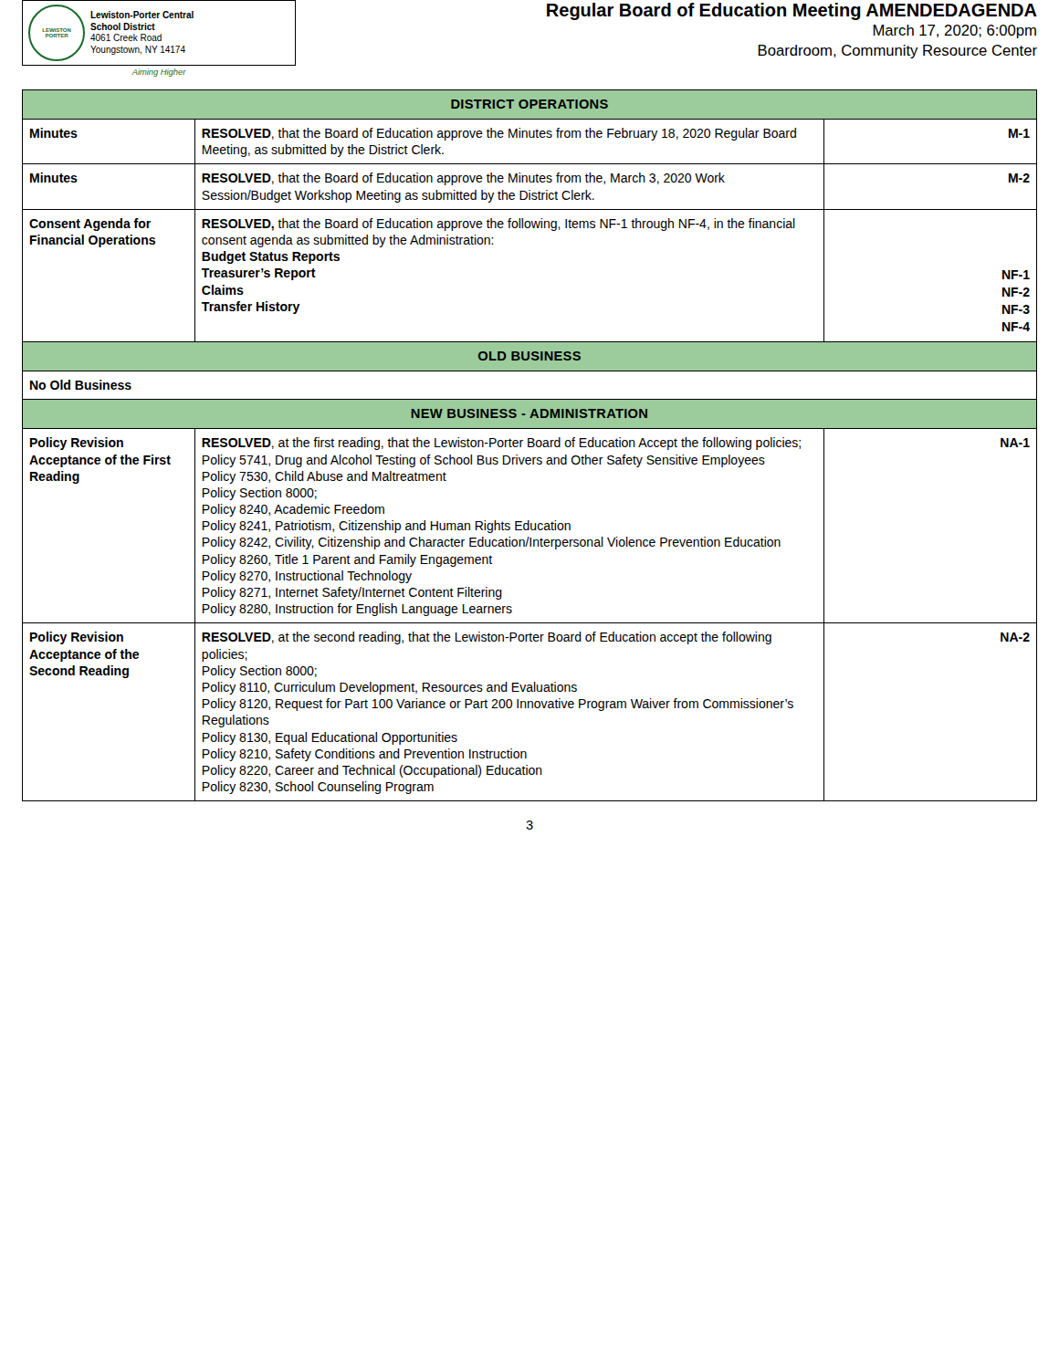LEWISTON
PORTER
Lewiston-Porter Central
School District
4061 Creek Road
Youngstown, NY 14174
Aiming Higher
Regular Board of Education Meeting AMENDEDAGENDA
March 17, 2020; 6:00pm
Boardroom, Community Resource Center
| DISTRICT OPERATIONS |
| Minutes | RESOLVED , that the Board of Education approve the Minutes from the February 18, 2020 Regular Board Meeting, as submitted by the District Clerk. | M-1 |
| Minutes | RESOLVED , that the Board of Education approve the Minutes from the, March 3, 2020 Work Session/Budget Workshop Meeting as submitted by the District Clerk. | M-2 |
| Consent Agenda for Financial Operations | RESOLVED, that the Board of Education approve the following, Items NF-1 through NF-4, in the financial consent agenda as submitted by the Administration: Budget Status Reports Treasurer’s Report Claims Transfer History | NF-1 NF-2 NF-3 NF-4 |
| OLD BUSINESS |
| No Old Business |
| NEW BUSINESS - ADMINISTRATION |
| Policy Revision Acceptance of the First Reading | RESOLVED , at the first reading, that the Lewiston-Porter Board of Education Accept the following policies; Policy 5741, Drug and Alcohol Testing of School Bus Drivers and Other Safety Sensitive Employees Policy 7530, Child Abuse and Maltreatment Policy Section 8000; Policy 8240, Academic Freedom Policy 8241, Patriotism, Citizenship and Human Rights Education Policy 8242, Civility, Citizenship and Character Education/Interpersonal Violence Prevention Education Policy 8260, Title 1 Parent and Family Engagement Policy 8270, Instructional Technology Policy 8271, Internet Safety/Internet Content Filtering Policy 8280, Instruction for English Language Learners | NA-1 |
| Policy Revision Acceptance of the Second Reading | RESOLVED , at the second reading, that the Lewiston-Porter Board of Education accept the following policies; Policy Section 8000; Policy 8110, Curriculum Development, Resources and Evaluations Policy 8120, Request for Part 100 Variance or Part 200 Innovative Program Waiver from Commissioner’s Regulations Policy 8130, Equal Educational Opportunities Policy 8210, Safety Conditions and Prevention Instruction Policy 8220, Career and Technical (Occupational) Education Policy 8230, School Counseling Program | NA-2 |
3